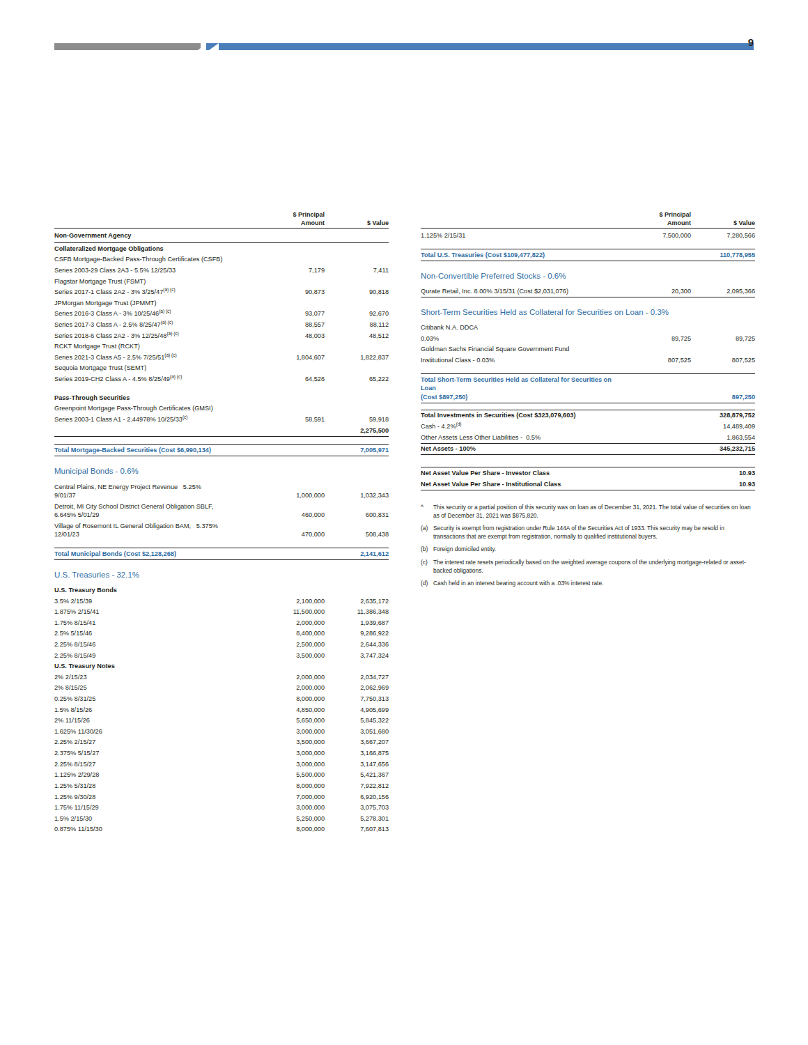9
| | $ Principal Amount | $ Value |
| Non-Government Agency | | |
| Collateralized Mortgage Obligations | | |
| CSFB Mortgage-Backed Pass-Through Certificates (CSFB) | | |
| Series 2003-29 Class 2A3 - 5.5% 12/25/33 | 7,179 | 7,411 |
| Flagstar Mortgage Trust (FSMT) | | |
| Series 2017-1 Class 2A2 - 3% 3/25/47 (a) (c) | 90,873 | 90,818 |
| JPMorgan Mortgage Trust (JPMMT) | | |
| Series 2016-3 Class A - 3% 10/25/46 (a) (c) | 93,077 | 92,670 |
| Series 2017-3 Class A - 2.5% 8/25/47 (a) (c) | 88,557 | 88,112 |
| Series 2018-6 Class 2A2 - 3% 12/25/48 (a) (c) | 48,003 | 48,512 |
| RCKT Mortgage Trust (RCKT) | | |
| Series 2021-3 Class A5 - 2.5% 7/25/51 (a) (c) | 1,804,607 | 1,822,837 |
| Sequoia Mortgage Trust (SEMT) | | |
| Series 2019-CH2 Class A - 4.5% 8/25/49 (a) (c) | 64,526 | 65,222 |
| Pass-Through Securities | | |
| Greenpoint Mortgage Pass-Through Certificates (GMSI) | | |
| Series 2003-1 Class A1 - 2.44978% 10/25/33 (c) | 58,591 | 59,918 |
| | | 2,275,500 |
| Total Mortgage-Backed Securities (Cost $6,990,134) | | 7,005,971 |
Municipal Bonds - 0.6%
| Central Plains, NE Energy Project Revenue 5.25% 9/01/37 | 1,000,000 | 1,032,343 |
| Detroit, MI City School District General Obligation SBLF, 6.645% 5/01/29 | 460,000 | 600,831 |
| Village of Rosemont IL General Obligation BAM, 5.375% 12/01/23 | 470,000 | 508,438 |
| Total Municipal Bonds (Cost $2,128,268) | | 2,141,612 |
U.S. Treasuries - 32.1%
| U.S. Treasury Bonds | | |
| 3.5% 2/15/39 | 2,100,000 | 2,635,172 |
| 1.875% 2/15/41 | 11,500,000 | 11,386,348 |
| 1.75% 8/15/41 | 2,000,000 | 1,939,687 |
| 2.5% 5/15/46 | 8,400,000 | 9,286,922 |
| 2.25% 8/15/46 | 2,500,000 | 2,644,336 |
| 2.25% 8/15/49 | 3,500,000 | 3,747,324 |
| U.S. Treasury Notes | | |
| 2% 2/15/23 | 2,000,000 | 2,034,727 |
| 2% 8/15/25 | 2,000,000 | 2,062,969 |
| 0.25% 8/31/25 | 8,000,000 | 7,750,313 |
| 1.5% 8/15/26 | 4,850,000 | 4,905,699 |
| 2% 11/15/26 | 5,650,000 | 5,845,322 |
| 1.625% 11/30/26 | 3,000,000 | 3,051,680 |
| 2.25% 2/15/27 | 3,500,000 | 3,667,207 |
| 2.375% 5/15/27 | 3,000,000 | 3,166,875 |
| 2.25% 8/15/27 | 3,000,000 | 3,147,656 |
| 1.125% 2/29/28 | 5,500,000 | 5,421,367 |
| 1.25% 5/31/28 | 8,000,000 | 7,922,812 |
| 1.25% 9/30/28 | 7,000,000 | 6,920,156 |
| 1.75% 11/15/29 | 3,000,000 | 3,075,703 |
| 1.5% 2/15/30 | 5,250,000 | 5,278,301 |
| 0.875% 11/15/30 | 8,000,000 | 7,607,813 |
| | $ Principal Amount | $ Value |
| 1.125% 2/15/31 | 7,500,000 | 7,280,566 |
| Total U.S. Treasuries (Cost $109,477,822) | | 110,778,955 |
Non-Convertible Preferred Stocks - 0.6%
| Qurate Retail, Inc. 8.00% 3/15/31 (Cost $2,031,076) | 20,300 | 2,095,366 |
Short-Term Securities Held as Collateral for Securities on Loan - 0.3%
| Citibank N.A. DDCA | | |
| 0.03% | 89,725 | 89,725 |
| Goldman Sachs Financial Square Government Fund | | |
| Institutional Class - 0.03% | 807,525 | 807,525 |
| Total Short-Term Securities Held as Collateral for Securities on Loan (Cost $897,250) | | 897,250 |
| Total Investments in Securities (Cost $323,079,603) | | 328,879,752 |
| Cash - 4.2% (d) | | 14,489,409 |
| Other Assets Less Other Liabilities - 0.5% | | 1,863,554 |
| Net Assets - 100% | | 345,232,715 |
| Net Asset Value Per Share - Investor Class | | 10.93 |
| Net Asset Value Per Share - Institutional Class | | 10.93 |
^This security or a partial position of this security was on loan as of December 31, 2021. The total value of securities on loan as of December 31, 2021 was $875,820.
(a) Security is exempt from registration under Rule 144A of the Securities Act of 1933. This security may be resold in transactions that are exempt from registration, normally to qualified institutional buyers.
(b) Foreign domiciled entity.
(c) The interest rate resets periodically based on the weighted average coupons of the underlying mortgage-related or asset-backed obligations.
(d) Cash held in an interest bearing account with a .03% interest rate.